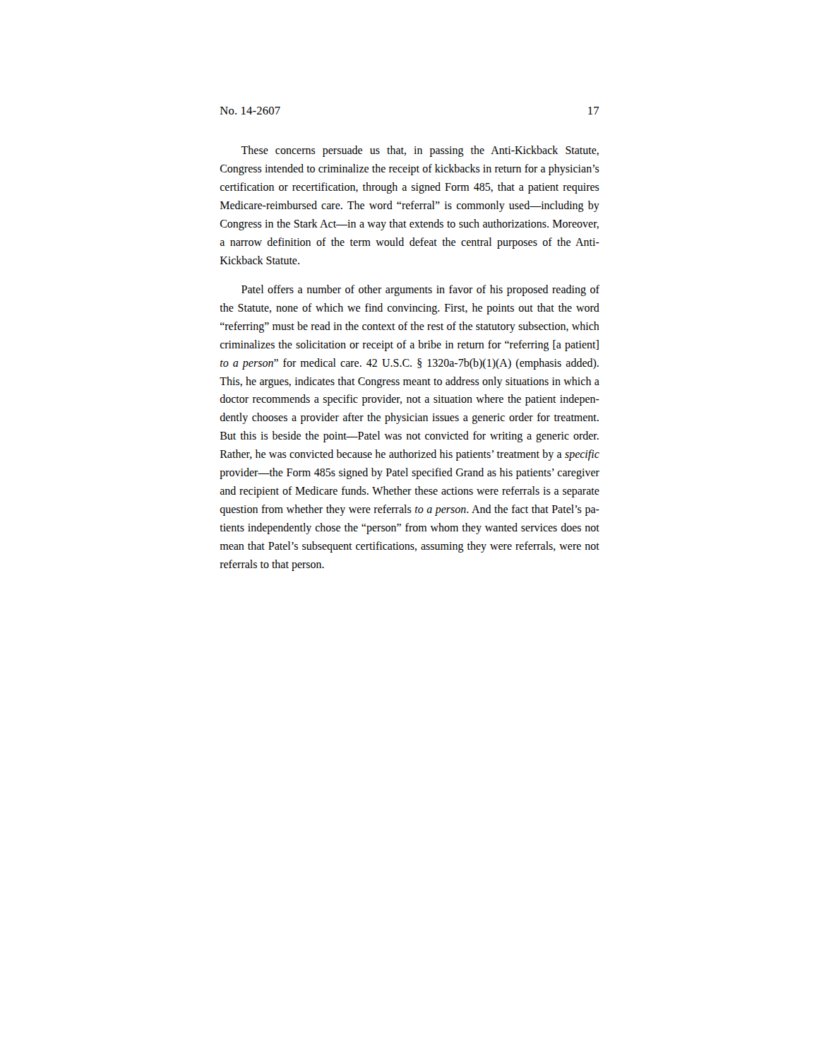No. 14-2607 17
These concerns persuade us that, in passing the Anti-Kickback Statute, Congress intended to criminalize the receipt of kickbacks in return for a physician’s certification or recertification, through a signed Form 485, that a patient requires Medicare-reimbursed care. The word “referral” is commonly used—including by Congress in the Stark Act—in a way that extends to such authorizations. Moreover, a narrow definition of the term would defeat the central purposes of the Anti-Kickback Statute.
Patel offers a number of other arguments in favor of his proposed reading of the Statute, none of which we find convincing. First, he points out that the word “referring” must be read in the context of the rest of the statutory subsection, which criminalizes the solicitation or receipt of a bribe in return for “referring [a patient] to a person” for medical care. 42 U.S.C. § 1320a-7b(b)(1)(A) (emphasis added). This, he argues, indicates that Congress meant to address only situations in which a doctor recommends a specific provider, not a situation where the patient independently chooses a provider after the physician issues a generic order for treatment. But this is beside the point—Patel was not convicted for writing a generic order. Rather, he was convicted because he authorized his patients’ treatment by a specific provider—the Form 485s signed by Patel specified Grand as his patients’ caregiver and recipient of Medicare funds. Whether these actions were referrals is a separate question from whether they were referrals to a person. And the fact that Patel’s patients independently chose the “person” from whom they wanted services does not mean that Patel’s subsequent certifications, assuming they were referrals, were not referrals to that person.